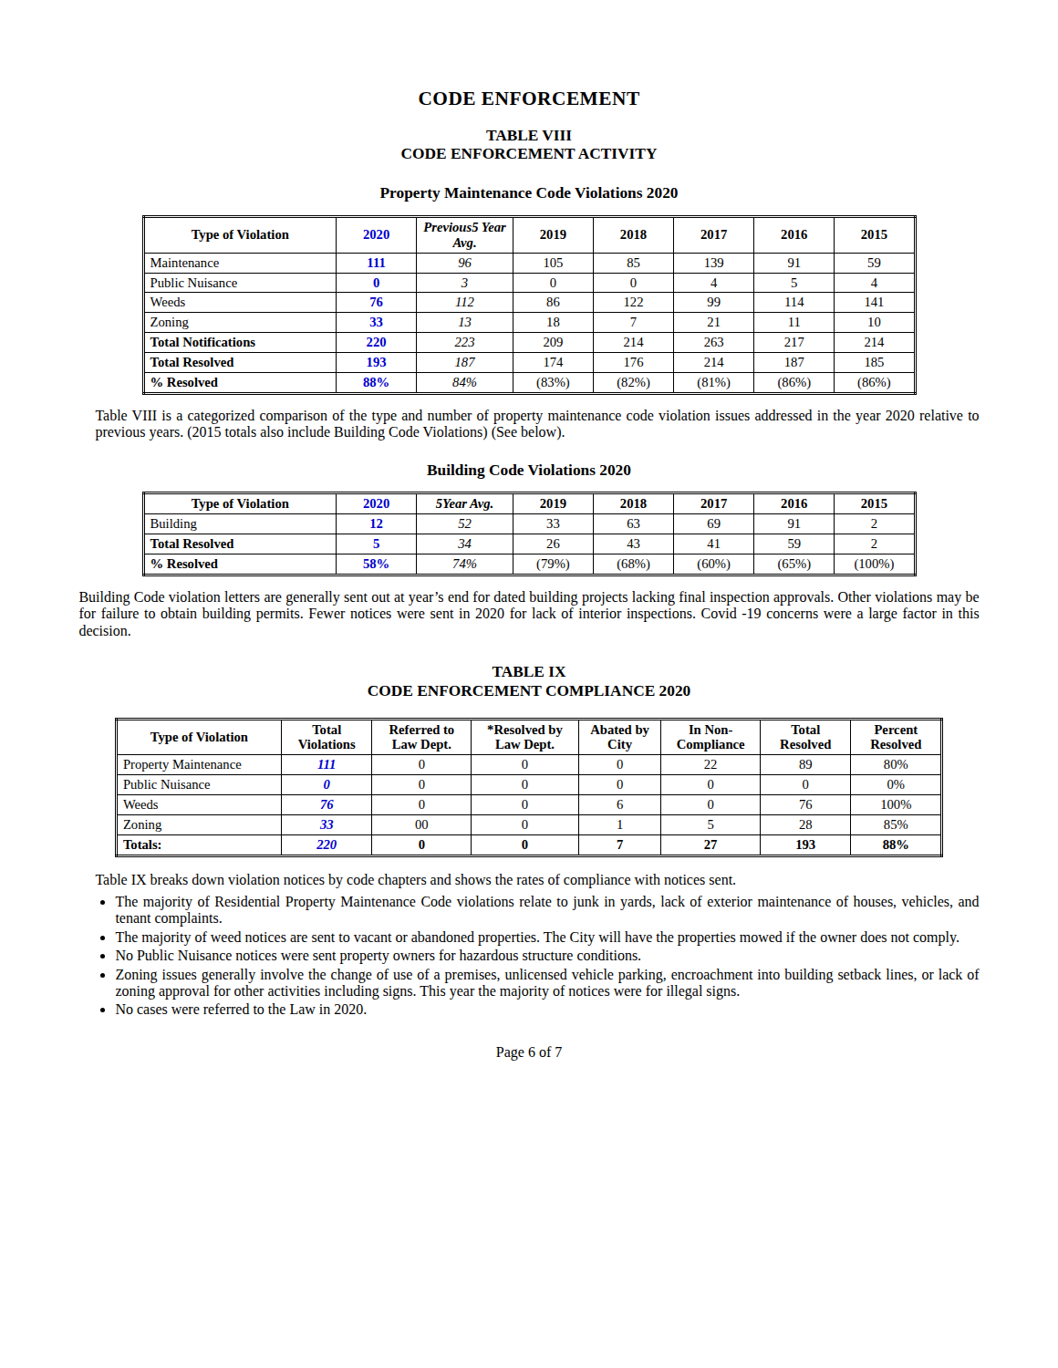CODE ENFORCEMENT
TABLE VIII
CODE ENFORCEMENT ACTIVITY
Property Maintenance Code Violations 2020
| Type of Violation | 2020 | Previous5 Year Avg. | 2019 | 2018 | 2017 | 2016 | 2015 |
| --- | --- | --- | --- | --- | --- | --- | --- |
| Maintenance | 111 | 96 | 105 | 85 | 139 | 91 | 59 |
| Public Nuisance | 0 | 3 | 0 | 0 | 4 | 5 | 4 |
| Weeds | 76 | 112 | 86 | 122 | 99 | 114 | 141 |
| Zoning | 33 | 13 | 18 | 7 | 21 | 11 | 10 |
| Total Notifications | 220 | 223 | 209 | 214 | 263 | 217 | 214 |
| Total Resolved | 193 | 187 | 174 | 176 | 214 | 187 | 185 |
| % Resolved | 88% | 84% | (83%) | (82%) | (81%) | (86%) | (86%) |
Table VIII is a categorized comparison of the type and number of property maintenance code violation issues addressed in the year 2020 relative to previous years. (2015 totals also include Building Code Violations) (See below).
Building Code Violations 2020
| Type of Violation | 2020 | 5Year Avg. | 2019 | 2018 | 2017 | 2016 | 2015 |
| --- | --- | --- | --- | --- | --- | --- | --- |
| Building | 12 | 52 | 33 | 63 | 69 | 91 | 2 |
| Total Resolved | 5 | 34 | 26 | 43 | 41 | 59 | 2 |
| % Resolved | 58% | 74% | (79%) | (68%) | (60%) | (65%) | (100%) |
Building Code violation letters are generally sent out at year’s end for dated building projects lacking final inspection approvals. Other violations may be for failure to obtain building permits. Fewer notices were sent in 2020 for lack of interior inspections. Covid -19 concerns were a large factor in this decision.
TABLE IX
CODE ENFORCEMENT COMPLIANCE 2020
| Type of Violation | Total Violations | Referred to Law Dept. | *Resolved by Law Dept. | Abated by City | In Non-Compliance | Total Resolved | Percent Resolved |
| --- | --- | --- | --- | --- | --- | --- | --- |
| Property Maintenance | 111 | 0 | 0 | 0 | 22 | 89 | 80% |
| Public Nuisance | 0 | 0 | 0 | 0 | 0 | 0 | 0% |
| Weeds | 76 | 0 | 0 | 6 | 0 | 76 | 100% |
| Zoning | 33 | 00 | 0 | 1 | 5 | 28 | 85% |
| Totals: | 220 | 0 | 0 | 7 | 27 | 193 | 88% |
Table IX breaks down violation notices by code chapters and shows the rates of compliance with notices sent.
The majority of Residential Property Maintenance Code violations relate to junk in yards, lack of exterior maintenance of houses, vehicles, and tenant complaints.
The majority of weed notices are sent to vacant or abandoned properties. The City will have the properties mowed if the owner does not comply.
No Public Nuisance notices were sent property owners for hazardous structure conditions.
Zoning issues generally involve the change of use of a premises, unlicensed vehicle parking, encroachment into building setback lines, or lack of zoning approval for other activities including signs. This year the majority of notices were for illegal signs.
No cases were referred to the Law in 2020.
Page 6 of 7